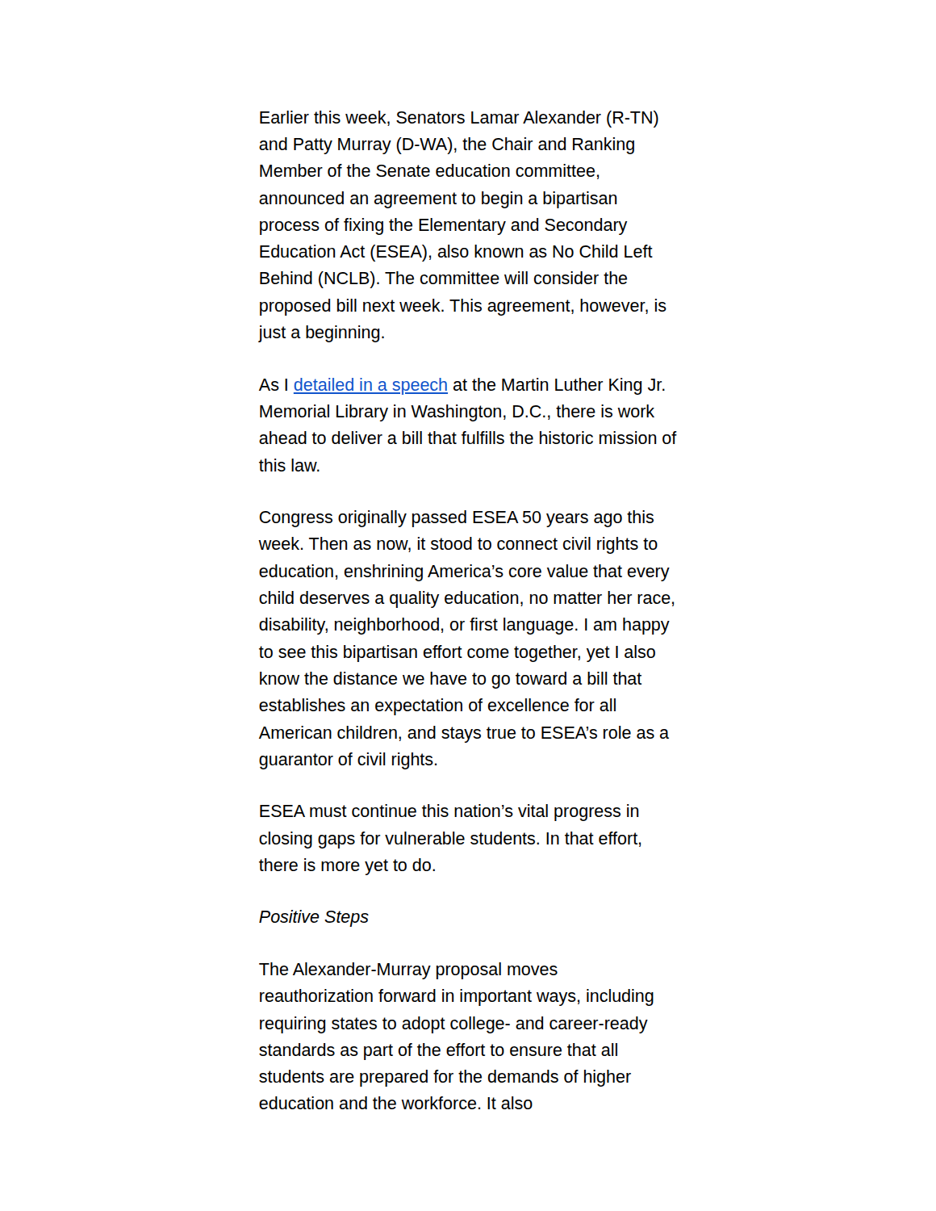Earlier this week, Senators Lamar Alexander (R-TN) and Patty Murray (D-WA), the Chair and Ranking Member of the Senate education committee, announced an agreement to begin a bipartisan process of fixing the Elementary and Secondary Education Act (ESEA), also known as No Child Left Behind (NCLB). The committee will consider the proposed bill next week. This agreement, however, is just a beginning.
As I detailed in a speech at the Martin Luther King Jr. Memorial Library in Washington, D.C., there is work ahead to deliver a bill that fulfills the historic mission of this law.
Congress originally passed ESEA 50 years ago this week. Then as now, it stood to connect civil rights to education, enshrining America’s core value that every child deserves a quality education, no matter her race, disability, neighborhood, or first language. I am happy to see this bipartisan effort come together, yet I also know the distance we have to go toward a bill that establishes an expectation of excellence for all American children, and stays true to ESEA’s role as a guarantor of civil rights.
ESEA must continue this nation’s vital progress in closing gaps for vulnerable students. In that effort, there is more yet to do.
Positive Steps
The Alexander-Murray proposal moves reauthorization forward in important ways, including requiring states to adopt college- and career-ready standards as part of the effort to ensure that all students are prepared for the demands of higher education and the workforce. It also